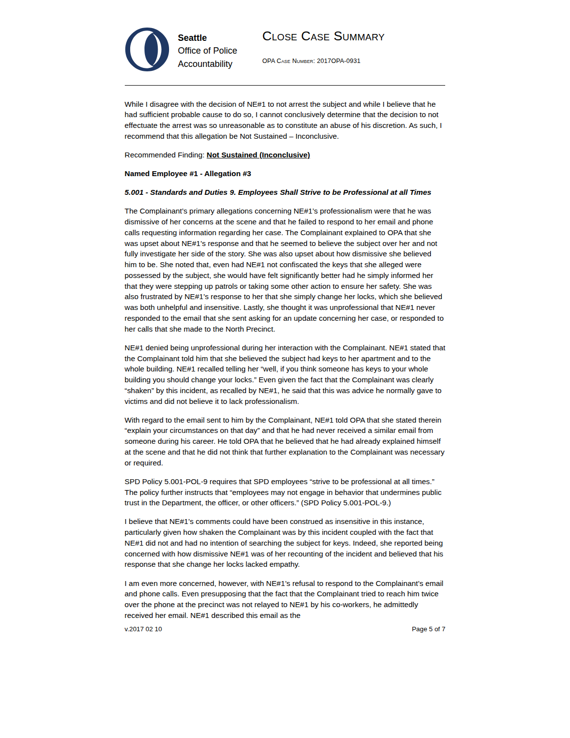Seattle
Office of Police
Accountability
Close Case Summary
OPA Case Number: 2017OPA-0931
While I disagree with the decision of NE#1 to not arrest the subject and while I believe that he had sufficient probable cause to do so, I cannot conclusively determine that the decision to not effectuate the arrest was so unreasonable as to constitute an abuse of his discretion. As such, I recommend that this allegation be Not Sustained – Inconclusive.
Recommended Finding: Not Sustained (Inconclusive)
Named Employee #1 - Allegation #3
5.001 - Standards and Duties 9. Employees Shall Strive to be Professional at all Times
The Complainant’s primary allegations concerning NE#1’s professionalism were that he was dismissive of her concerns at the scene and that he failed to respond to her email and phone calls requesting information regarding her case. The Complainant explained to OPA that she was upset about NE#1’s response and that he seemed to believe the subject over her and not fully investigate her side of the story. She was also upset about how dismissive she believed him to be. She noted that, even had NE#1 not confiscated the keys that she alleged were possessed by the subject, she would have felt significantly better had he simply informed her that they were stepping up patrols or taking some other action to ensure her safety. She was also frustrated by NE#1’s response to her that she simply change her locks, which she believed was both unhelpful and insensitive. Lastly, she thought it was unprofessional that NE#1 never responded to the email that she sent asking for an update concerning her case, or responded to her calls that she made to the North Precinct.
NE#1 denied being unprofessional during her interaction with the Complainant. NE#1 stated that the Complainant told him that she believed the subject had keys to her apartment and to the whole building. NE#1 recalled telling her “well, if you think someone has keys to your whole building you should change your locks.” Even given the fact that the Complainant was clearly “shaken” by this incident, as recalled by NE#1, he said that this was advice he normally gave to victims and did not believe it to lack professionalism.
With regard to the email sent to him by the Complainant, NE#1 told OPA that she stated therein “explain your circumstances on that day” and that he had never received a similar email from someone during his career. He told OPA that he believed that he had already explained himself at the scene and that he did not think that further explanation to the Complainant was necessary or required.
SPD Policy 5.001-POL-9 requires that SPD employees “strive to be professional at all times.” The policy further instructs that “employees may not engage in behavior that undermines public trust in the Department, the officer, or other officers.” (SPD Policy 5.001-POL-9.)
I believe that NE#1’s comments could have been construed as insensitive in this instance, particularly given how shaken the Complainant was by this incident coupled with the fact that NE#1 did not and had no intention of searching the subject for keys. Indeed, she reported being concerned with how dismissive NE#1 was of her recounting of the incident and believed that his response that she change her locks lacked empathy.
I am even more concerned, however, with NE#1’s refusal to respond to the Complainant’s email and phone calls. Even presupposing that the fact that the Complainant tried to reach him twice over the phone at the precinct was not relayed to NE#1 by his co-workers, he admittedly received her email. NE#1 described this email as the
v.2017 02 10
Page 5 of 7